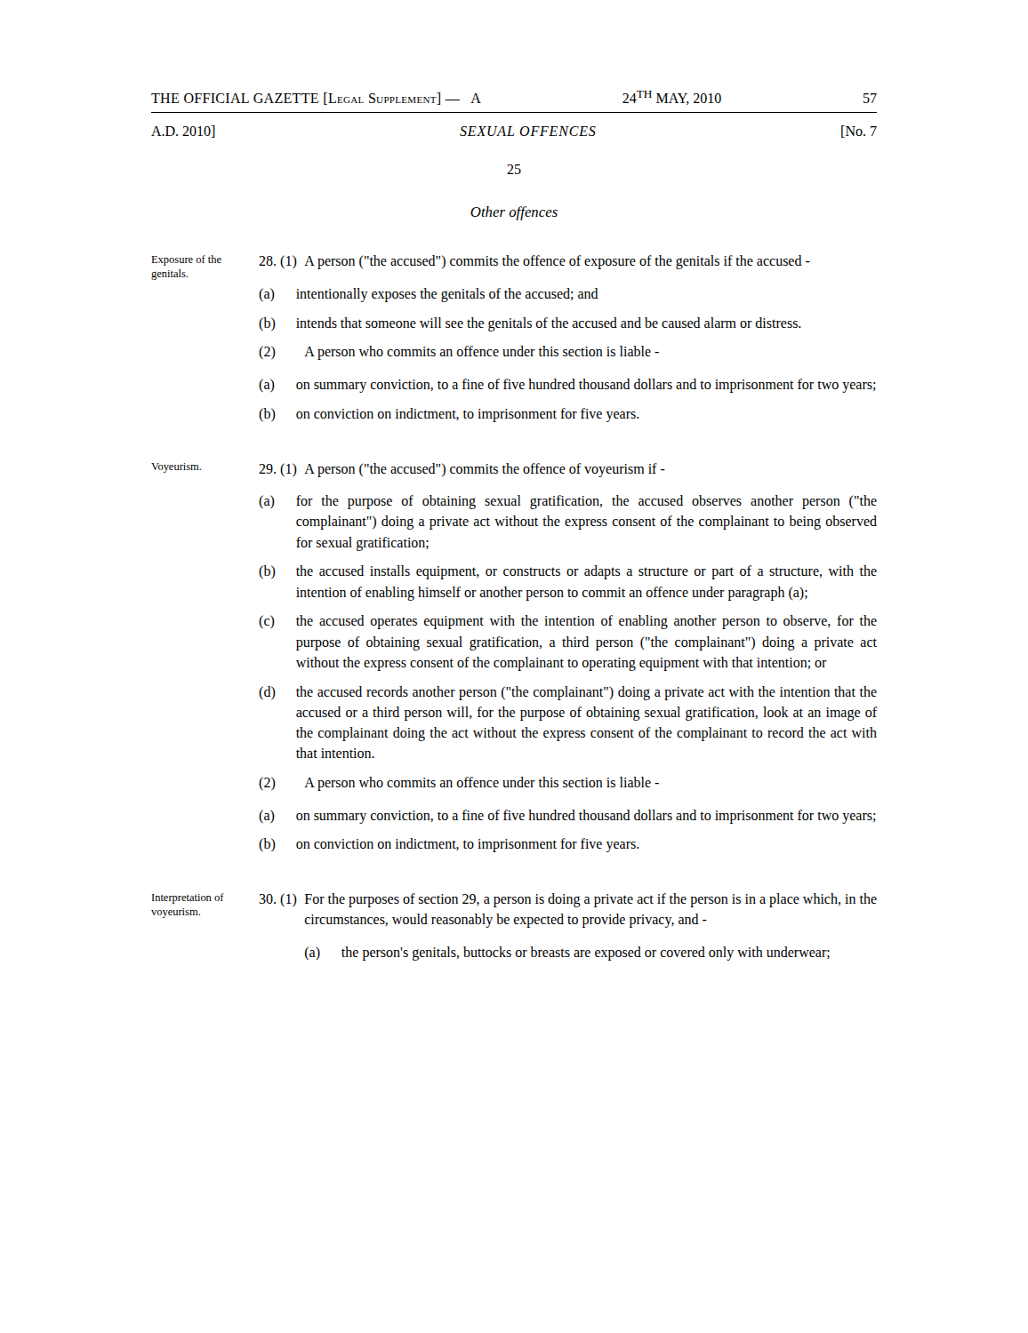THE OFFICIAL GAZETTE [Legal Supplement] — A 24TH MAY, 2010 57
A.D. 2010] SEXUAL OFFENCES [No. 7
25
Other offences
Exposure of the genitals.
28. (1) A person ("the accused") commits the offence of exposure of the genitals if the accused -
(a) intentionally exposes the genitals of the accused; and
(b) intends that someone will see the genitals of the accused and be caused alarm or distress.
(2) A person who commits an offence under this section is liable -
(a) on summary conviction, to a fine of five hundred thousand dollars and to imprisonment for two years;
(b) on conviction on indictment, to imprisonment for five years.
Voyeurism.
29. (1) A person ("the accused") commits the offence of voyeurism if -
(a) for the purpose of obtaining sexual gratification, the accused observes another person ("the complainant") doing a private act without the express consent of the complainant to being observed for sexual gratification;
(b) the accused installs equipment, or constructs or adapts a structure or part of a structure, with the intention of enabling himself or another person to commit an offence under paragraph (a);
(c) the accused operates equipment with the intention of enabling another person to observe, for the purpose of obtaining sexual gratification, a third person ("the complainant") doing a private act without the express consent of the complainant to operating equipment with that intention; or
(d) the accused records another person ("the complainant") doing a private act with the intention that the accused or a third person will, for the purpose of obtaining sexual gratification, look at an image of the complainant doing the act without the express consent of the complainant to record the act with that intention.
(2) A person who commits an offence under this section is liable -
(a) on summary conviction, to a fine of five hundred thousand dollars and to imprisonment for two years;
(b) on conviction on indictment, to imprisonment for five years.
Interpretation of voyeurism.
30. (1) For the purposes of section 29, a person is doing a private act if the person is in a place which, in the circumstances, would reasonably be expected to provide privacy, and -
(a) the person's genitals, buttocks or breasts are exposed or covered only with underwear;